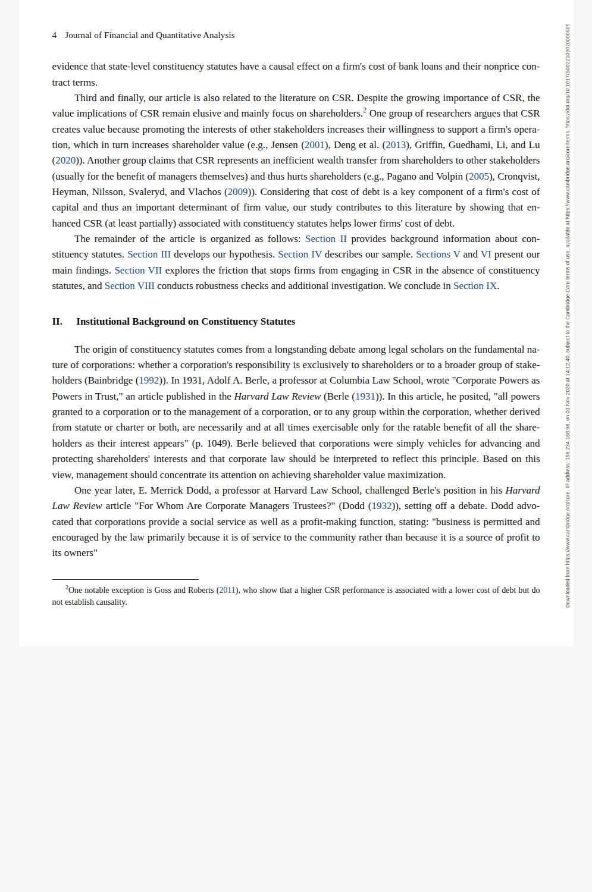Downloaded from https://www.cambridge.org/core. IP address: 156.234.168.98, on 03 Nov 2020 at 14:12:40, subject to the Cambridge Core terms of use, available at https://www.cambridge.org/core/terms. https://doi.org/10.1017/S0022109020000605
4 Journal of Financial and Quantitative Analysis
evidence that state-level constituency statutes have a causal effect on a firm's cost of bank loans and their nonprice contract terms.
Third and finally, our article is also related to the literature on CSR. Despite the growing importance of CSR, the value implications of CSR remain elusive and mainly focus on shareholders.2 One group of researchers argues that CSR creates value because promoting the interests of other stakeholders increases their willingness to support a firm's operation, which in turn increases shareholder value (e.g., Jensen (2001), Deng et al. (2013), Griffin, Guedhami, Li, and Lu (2020)). Another group claims that CSR represents an inefficient wealth transfer from shareholders to other stakeholders (usually for the benefit of managers themselves) and thus hurts shareholders (e.g., Pagano and Volpin (2005), Cronqvist, Heyman, Nilsson, Svaleryd, and Vlachos (2009)). Considering that cost of debt is a key component of a firm's cost of capital and thus an important determinant of firm value, our study contributes to this literature by showing that enhanced CSR (at least partially) associated with constituency statutes helps lower firms' cost of debt.
The remainder of the article is organized as follows: Section II provides background information about constituency statutes. Section III develops our hypothesis. Section IV describes our sample. Sections V and VI present our main findings. Section VII explores the friction that stops firms from engaging in CSR in the absence of constituency statutes, and Section VIII conducts robustness checks and additional investigation. We conclude in Section IX.
II. Institutional Background on Constituency Statutes
The origin of constituency statutes comes from a longstanding debate among legal scholars on the fundamental nature of corporations: whether a corporation's responsibility is exclusively to shareholders or to a broader group of stakeholders (Bainbridge (1992)). In 1931, Adolf A. Berle, a professor at Columbia Law School, wrote "Corporate Powers as Powers in Trust," an article published in the Harvard Law Review (Berle (1931)). In this article, he posited, "all powers granted to a corporation or to the management of a corporation, or to any group within the corporation, whether derived from statute or charter or both, are necessarily and at all times exercisable only for the ratable benefit of all the shareholders as their interest appears" (p. 1049). Berle believed that corporations were simply vehicles for advancing and protecting shareholders' interests and that corporate law should be interpreted to reflect this principle. Based on this view, management should concentrate its attention on achieving shareholder value maximization.
One year later, E. Merrick Dodd, a professor at Harvard Law School, challenged Berle's position in his Harvard Law Review article "For Whom Are Corporate Managers Trustees?" (Dodd (1932)), setting off a debate. Dodd advocated that corporations provide a social service as well as a profit-making function, stating: "business is permitted and encouraged by the law primarily because it is of service to the community rather than because it is a source of profit to its owners"
2One notable exception is Goss and Roberts (2011), who show that a higher CSR performance is associated with a lower cost of debt but do not establish causality.